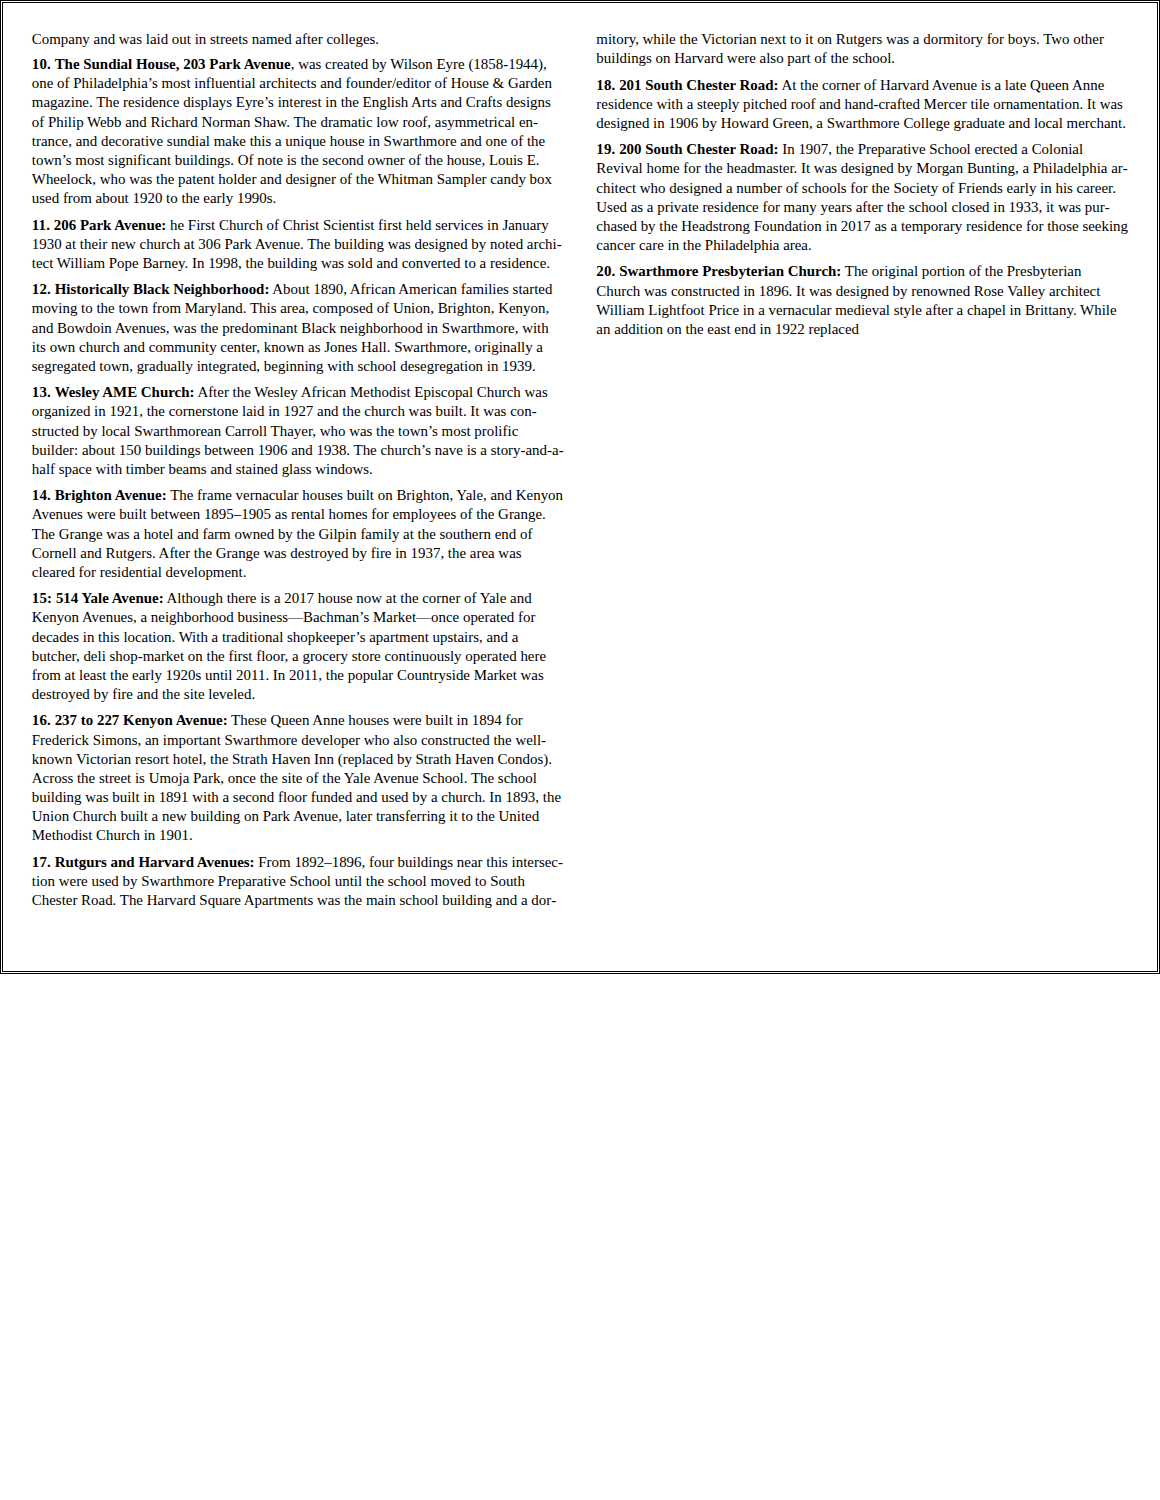Company and was laid out in streets named after colleges.
10. The Sundial House, 203 Park Avenue, was created by Wilson Eyre (1858-1944), one of Philadelphia’s most influential architects and founder/editor of House & Garden magazine. The residence displays Eyre’s interest in the English Arts and Crafts designs of Philip Webb and Richard Norman Shaw. The dramatic low roof, asymmetrical entrance, and decorative sundial make this a unique house in Swarthmore and one of the town’s most significant buildings. Of note is the second owner of the house, Louis E. Wheelock, who was the patent holder and designer of the Whitman Sampler candy box used from about 1920 to the early 1990s.
11. 206 Park Avenue: he First Church of Christ Scientist first held services in January 1930 at their new church at 306 Park Avenue. The building was designed by noted architect William Pope Barney. In 1998, the building was sold and converted to a residence.
12. Historically Black Neighborhood: About 1890, African American families started moving to the town from Maryland. This area, composed of Union, Brighton, Kenyon, and Bowdoin Avenues, was the predominant Black neighborhood in Swarthmore, with its own church and community center, known as Jones Hall. Swarthmore, originally a segregated town, gradually integrated, beginning with school desegregation in 1939.
13. Wesley AME Church: After the Wesley African Methodist Episcopal Church was organized in 1921, the cornerstone laid in 1927 and the church was built. It was constructed by local Swarthmorean Carroll Thayer, who was the town’s most prolific builder: about 150 buildings between 1906 and 1938. The church’s nave is a story-and-a-half space with timber beams and stained glass windows.
14. Brighton Avenue: The frame vernacular houses built on Brighton, Yale, and Kenyon Avenues were built between 1895–1905 as rental homes for employees of the Grange. The Grange was a hotel and farm owned by the Gilpin family at the southern end of Cornell and Rutgers. After the Grange was destroyed by fire in 1937, the area was cleared for residential development.
15: 514 Yale Avenue: Although there is a 2017 house now at the corner of Yale and Kenyon Avenues, a neighborhood business—Bachman’s Market—once operated for decades in this location. With a traditional shopkeeper’s apartment upstairs, and a butcher, deli shop-market on the first floor, a grocery store continuously operated here from at least the early 1920s until 2011. In 2011, the popular Countryside Market was destroyed by fire and the site leveled.
16. 237 to 227 Kenyon Avenue: These Queen Anne houses were built in 1894 for Frederick Simons, an important Swarthmore developer who also constructed the well-known Victorian resort hotel, the Strath Haven Inn (replaced by Strath Haven Condos). Across the street is Umoja Park, once the site of the Yale Avenue School. The school building was built in 1891 with a second floor funded and used by a church. In 1893, the Union Church built a new building on Park Avenue, later transferring it to the United Methodist Church in 1901.
17. Rutgurs and Harvard Avenues: From 1892–1896, four buildings near this intersection were used by Swarthmore Preparative School until the school moved to South Chester Road. The Harvard Square Apartments was the main school building and a dormitory, while the Victorian next to it on Rutgers was a dormitory for boys. Two other buildings on Harvard were also part of the school.
18. 201 South Chester Road: At the corner of Harvard Avenue is a late Queen Anne residence with a steeply pitched roof and hand-crafted Mercer tile ornamentation. It was designed in 1906 by Howard Green, a Swarthmore College graduate and local merchant.
19. 200 South Chester Road: In 1907, the Preparative School erected a Colonial Revival home for the headmaster. It was designed by Morgan Bunting, a Philadelphia architect who designed a number of schools for the Society of Friends early in his career. Used as a private residence for many years after the school closed in 1933, it was purchased by the Headstrong Foundation in 2017 as a temporary residence for those seeking cancer care in the Philadelphia area.
20. Swarthmore Presbyterian Church: The original portion of the Presbyterian Church was constructed in 1896. It was designed by renowned Rose Valley architect William Lightfoot Price in a vernacular medieval style after a chapel in Brittany. While an addition on the east end in 1922 replaced